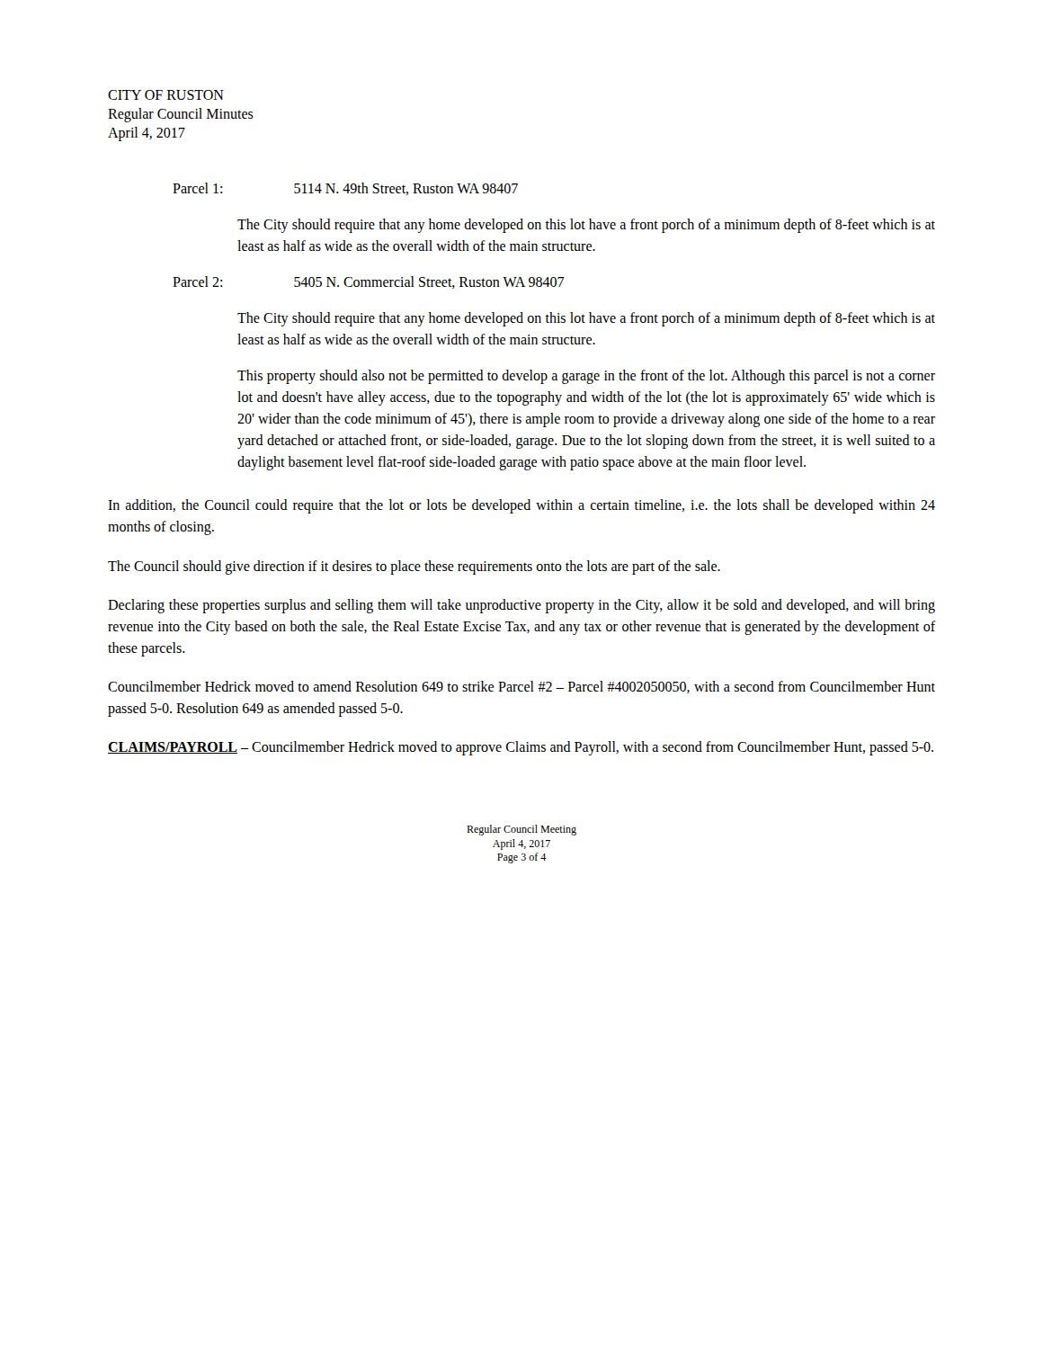CITY OF RUSTON
Regular Council Minutes
April 4, 2017
Parcel 1: 5114 N. 49th Street, Ruston WA 98407
The City should require that any home developed on this lot have a front porch of a minimum depth of 8-feet which is at least as half as wide as the overall width of the main structure.
Parcel 2: 5405 N. Commercial Street, Ruston WA 98407
The City should require that any home developed on this lot have a front porch of a minimum depth of 8-feet which is at least as half as wide as the overall width of the main structure.
This property should also not be permitted to develop a garage in the front of the lot. Although this parcel is not a corner lot and doesn't have alley access, due to the topography and width of the lot (the lot is approximately 65' wide which is 20' wider than the code minimum of 45'), there is ample room to provide a driveway along one side of the home to a rear yard detached or attached front, or side-loaded, garage. Due to the lot sloping down from the street, it is well suited to a daylight basement level flat-roof side-loaded garage with patio space above at the main floor level.
In addition, the Council could require that the lot or lots be developed within a certain timeline, i.e. the lots shall be developed within 24 months of closing.
The Council should give direction if it desires to place these requirements onto the lots are part of the sale.
Declaring these properties surplus and selling them will take unproductive property in the City, allow it be sold and developed, and will bring revenue into the City based on both the sale, the Real Estate Excise Tax, and any tax or other revenue that is generated by the development of these parcels.
Councilmember Hedrick moved to amend Resolution 649 to strike Parcel #2 – Parcel #4002050050, with a second from Councilmember Hunt passed 5-0. Resolution 649 as amended passed 5-0.
CLAIMS/PAYROLL – Councilmember Hedrick moved to approve Claims and Payroll, with a second from Councilmember Hunt, passed 5-0.
Regular Council Meeting
April 4, 2017
Page 3 of 4